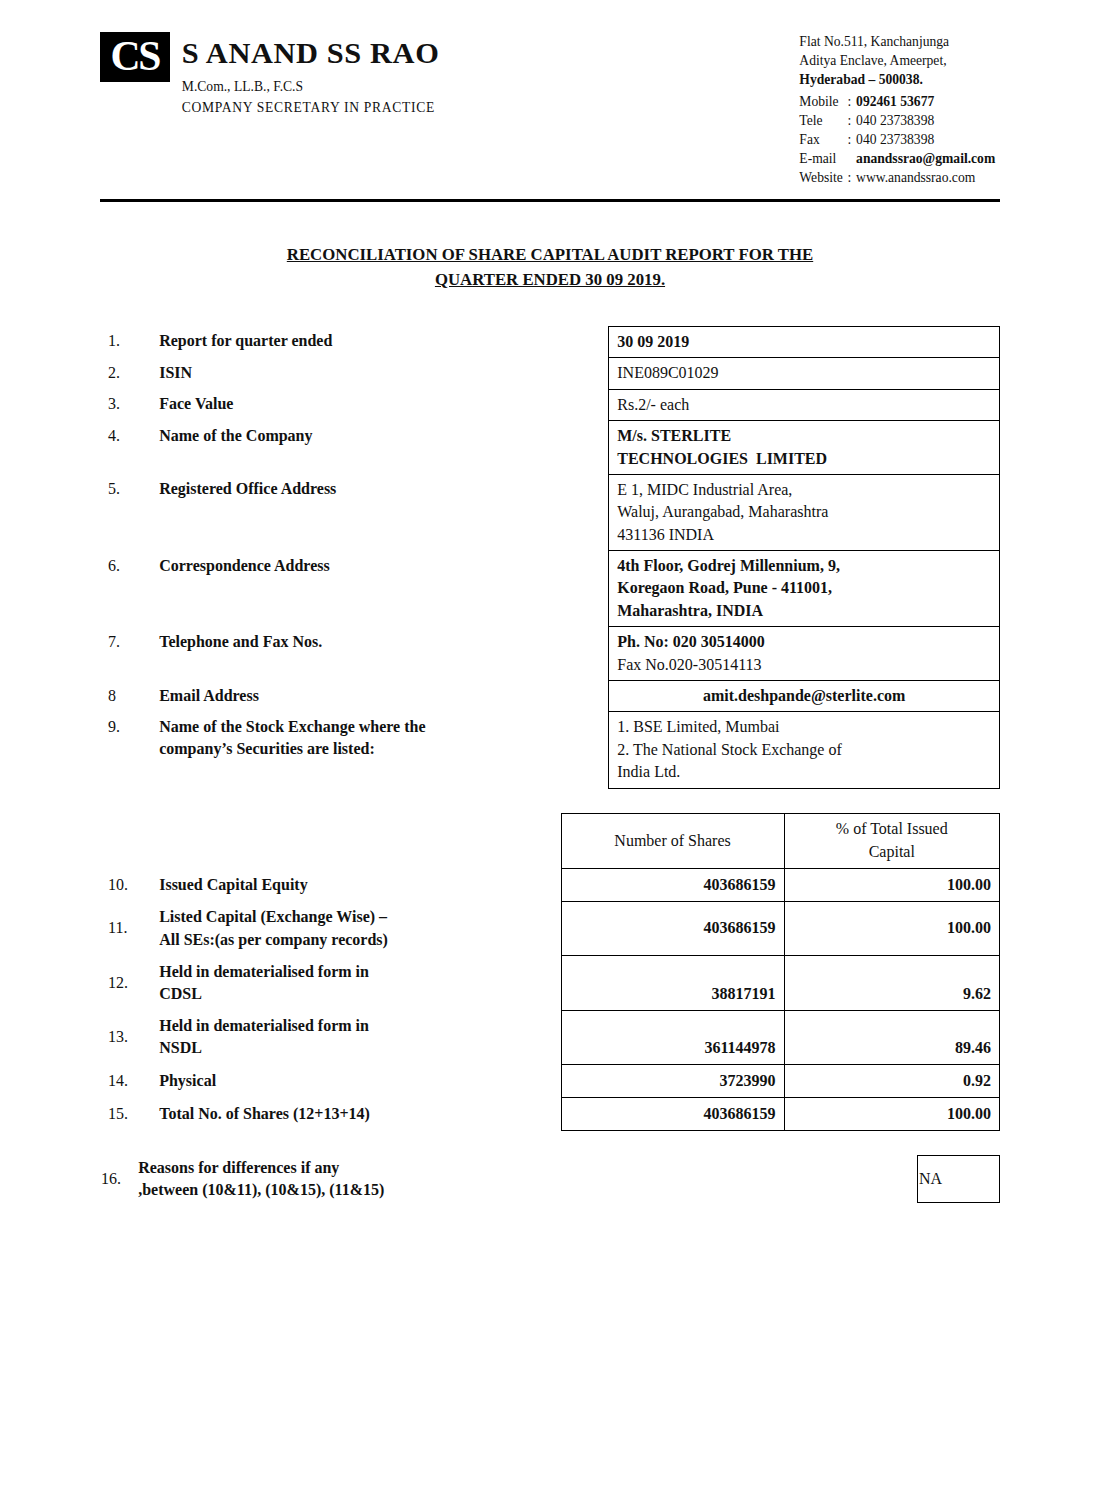CS
S ANAND SS RAO
M.Com., LL.B., F.C.S
COMPANY SECRETARY IN PRACTICE
Flat No.511, Kanchanjunga Aditya Enclave, Ameerpet, Hyderabad – 500038.
| Mobile | : | 092461 53677 |
| Tele | : | 040 23738398 |
| Fax | : | 040 23738398 |
| E-mail | | anandssrao@gmail.com |
| Website | : | www.anandssrao.com |
Reconciliation of Share Capital Audit Report for the
Quarter Ended 30 09 2019.
| 1. | Report for quarter ended | 30 09 2019 |
| 2. | ISIN | INE089C01029 |
| 3. | Face Value | Rs.2/- each |
| 4. | Name of the Company | M/s. STERLITE TECHNOLOGIES LIMITED |
| 5. | Registered Office Address | E 1, MIDC Industrial Area, Waluj, Aurangabad, Maharashtra 431136 INDIA |
| 6. | Correspondence Address | 4th Floor, Godrej Millennium, 9, Koregaon Road, Pune - 411001, Maharashtra, INDIA |
| 7. | Telephone and Fax Nos. | Ph. No: 020 30514000 Fax No.020-30514113 |
| 8 | Email Address | amit.deshpande@sterlite.com |
| 9. | Name of the Stock Exchange where the company’s Securities are listed: | 1. BSE Limited, Mumbai 2. The National Stock Exchange of India Ltd. |
| | | Number of Shares | % of Total Issued Capital |
| --- | --- | --- | --- |
| 10. | Issued Capital Equity | 403686159 | 100.00 |
| 11. | Listed Capital (Exchange Wise) – All SEs:(as per company records) | 403686159 | 100.00 |
| 12. | Held in dematerialised form in CDSL | 38817191 | 9.62 |
| 13. | Held in dematerialised form in NSDL | 361144978 | 89.46 |
| 14. | Physical | 3723990 | 0.92 |
| 15. | Total No. of Shares (12+13+14) | 403686159 | 100.00 |
| 16. | Reasons for differences if any ,between (10&11), (10&15), (11&15) | NA |